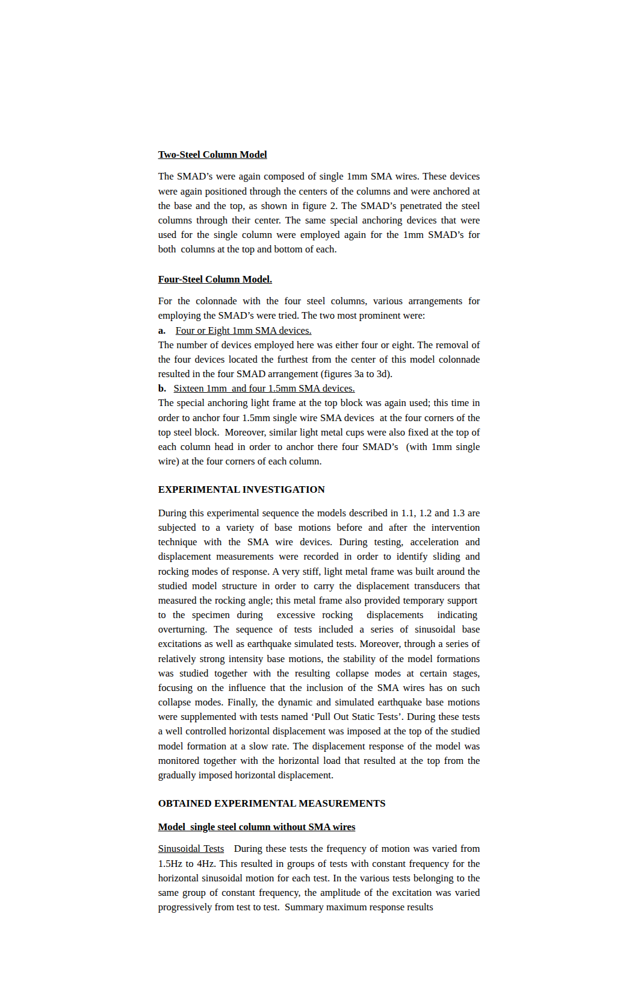Two-Steel Column Model
The SMAD’s were again composed of single 1mm SMA wires. These devices were again positioned through the centers of the columns and were anchored at the base and the top, as shown in figure 2. The SMAD’s penetrated the steel columns through their center. The same special anchoring devices that were used for the single column were employed again for the 1mm SMAD’s for both columns at the top and bottom of each.
Four-Steel Column Model.
For the colonnade with the four steel columns, various arrangements for employing the SMAD’s were tried. The two most prominent were:
a. Four or Eight 1mm SMA devices.
The number of devices employed here was either four or eight. The removal of the four devices located the furthest from the center of this model colonnade resulted in the four SMAD arrangement (figures 3a to 3d).
b. Sixteen 1mm and four 1.5mm SMA devices.
The special anchoring light frame at the top block was again used; this time in order to anchor four 1.5mm single wire SMA devices at the four corners of the top steel block. Moreover, similar light metal cups were also fixed at the top of each column head in order to anchor there four SMAD’s (with 1mm single wire) at the four corners of each column.
EXPERIMENTAL INVESTIGATION
During this experimental sequence the models described in 1.1, 1.2 and 1.3 are subjected to a variety of base motions before and after the intervention technique with the SMA wire devices. During testing, acceleration and displacement measurements were recorded in order to identify sliding and rocking modes of response. A very stiff, light metal frame was built around the studied model structure in order to carry the displacement transducers that measured the rocking angle; this metal frame also provided temporary support to the specimen during excessive rocking displacements indicating overturning. The sequence of tests included a series of sinusoidal base excitations as well as earthquake simulated tests. Moreover, through a series of relatively strong intensity base motions, the stability of the model formations was studied together with the resulting collapse modes at certain stages, focusing on the influence that the inclusion of the SMA wires has on such collapse modes. Finally, the dynamic and simulated earthquake base motions were supplemented with tests named ‘Pull Out Static Tests’. During these tests a well controlled horizontal displacement was imposed at the top of the studied model formation at a slow rate. The displacement response of the model was monitored together with the horizontal load that resulted at the top from the gradually imposed horizontal displacement.
OBTAINED EXPERIMENTAL MEASUREMENTS
Model single steel column without SMA wires
Sinusoidal Tests During these tests the frequency of motion was varied from 1.5Hz to 4Hz. This resulted in groups of tests with constant frequency for the horizontal sinusoidal motion for each test. In the various tests belonging to the same group of constant frequency, the amplitude of the excitation was varied progressively from test to test. Summary maximum response results